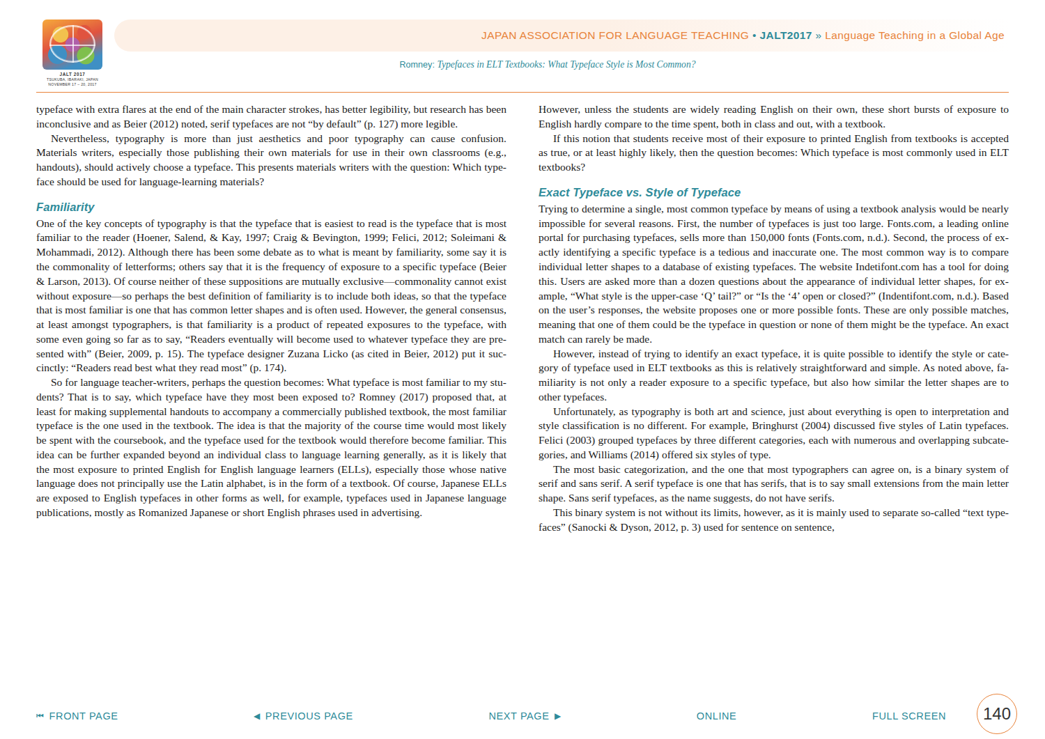JALT 2017 Tsukuba, Ibaraki, Japan
November 17 – 20, 2017
JAPAN ASSOCIATION FOR LANGUAGE TEACHING • JALT2017 » Language Teaching in a Global Age
Romney: Typefaces in ELT Textbooks: What Typeface Style is Most Common?
typeface with extra flares at the end of the main character strokes, has better legibility, but research has been inconclusive and as Beier (2012) noted, serif typefaces are not “by default” (p. 127) more legible.
Nevertheless, typography is more than just aesthetics and poor typography can cause confusion. Materials writers, especially those publishing their own materials for use in their own classrooms (e.g., handouts), should actively choose a typeface. This presents materials writers with the question: Which typeface should be used for language-learning materials?
Familiarity
One of the key concepts of typography is that the typeface that is easiest to read is the typeface that is most familiar to the reader (Hoener, Salend, & Kay, 1997; Craig & Bevington, 1999; Felici, 2012; Soleimani & Mohammadi, 2012). Although there has been some debate as to what is meant by familiarity, some say it is the commonality of letterforms; others say that it is the frequency of exposure to a specific typeface (Beier & Larson, 2013). Of course neither of these suppositions are mutually exclusive—commonality cannot exist without exposure—so perhaps the best definition of familiarity is to include both ideas, so that the typeface that is most familiar is one that has common letter shapes and is often used. However, the general consensus, at least amongst typographers, is that familiarity is a product of repeated exposures to the typeface, with some even going so far as to say, “Readers eventually will become used to whatever typeface they are presented with” (Beier, 2009, p. 15). The typeface designer Zuzana Licko (as cited in Beier, 2012) put it succinctly: “Readers read best what they read most” (p. 174).
So for language teacher-writers, perhaps the question becomes: What typeface is most familiar to my students? That is to say, which typeface have they most been exposed to? Romney (2017) proposed that, at least for making supplemental handouts to accompany a commercially published textbook, the most familiar typeface is the one used in the textbook. The idea is that the majority of the course time would most likely be spent with the coursebook, and the typeface used for the textbook would therefore become familiar. This idea can be further expanded beyond an individual class to language learning generally, as it is likely that the most exposure to printed English for English language learners (ELLs), especially those whose native language does not principally use the Latin alphabet, is in the form of a textbook. Of course, Japanese ELLs are exposed to English typefaces in other forms as well, for example, typefaces used in Japanese language publications, mostly as Romanized Japanese or short English phrases used in advertising.
However, unless the students are widely reading English on their own, these short bursts of exposure to English hardly compare to the time spent, both in class and out, with a textbook.
If this notion that students receive most of their exposure to printed English from textbooks is accepted as true, or at least highly likely, then the question becomes: Which typeface is most commonly used in ELT textbooks?
Exact Typeface vs. Style of Typeface
Trying to determine a single, most common typeface by means of using a textbook analysis would be nearly impossible for several reasons. First, the number of typefaces is just too large. Fonts.com, a leading online portal for purchasing typefaces, sells more than 150,000 fonts (Fonts.com, n.d.). Second, the process of exactly identifying a specific typeface is a tedious and inaccurate one. The most common way is to compare individual letter shapes to a database of existing typefaces. The website Indetifont.com has a tool for doing this. Users are asked more than a dozen questions about the appearance of individual letter shapes, for example, “What style is the upper-case ‘Q’ tail?” or “Is the ‘4’ open or closed?” (Indentifont.com, n.d.). Based on the user’s responses, the website proposes one or more possible fonts. These are only possible matches, meaning that one of them could be the typeface in question or none of them might be the typeface. An exact match can rarely be made.
However, instead of trying to identify an exact typeface, it is quite possible to identify the style or category of typeface used in ELT textbooks as this is relatively straightforward and simple. As noted above, familiarity is not only a reader exposure to a specific typeface, but also how similar the letter shapes are to other typefaces.
Unfortunately, as typography is both art and science, just about everything is open to interpretation and style classification is no different. For example, Bringhurst (2004) discussed five styles of Latin typefaces. Felici (2003) grouped typefaces by three different categories, each with numerous and overlapping subcategories, and Williams (2014) offered six styles of type.
The most basic categorization, and the one that most typographers can agree on, is a binary system of serif and sans serif. A serif typeface is one that has serifs, that is to say small extensions from the main letter shape. Sans serif typefaces, as the name suggests, do not have serifs.
This binary system is not without its limits, however, as it is mainly used to separate so-called “text typefaces” (Sanocki & Dyson, 2012, p. 3) used for sentence on sentence,
⏮ FRONT PAGE
◀ PREVIOUS PAGE
NEXT PAGE ▶
ONLINE
FULL SCREEN
140